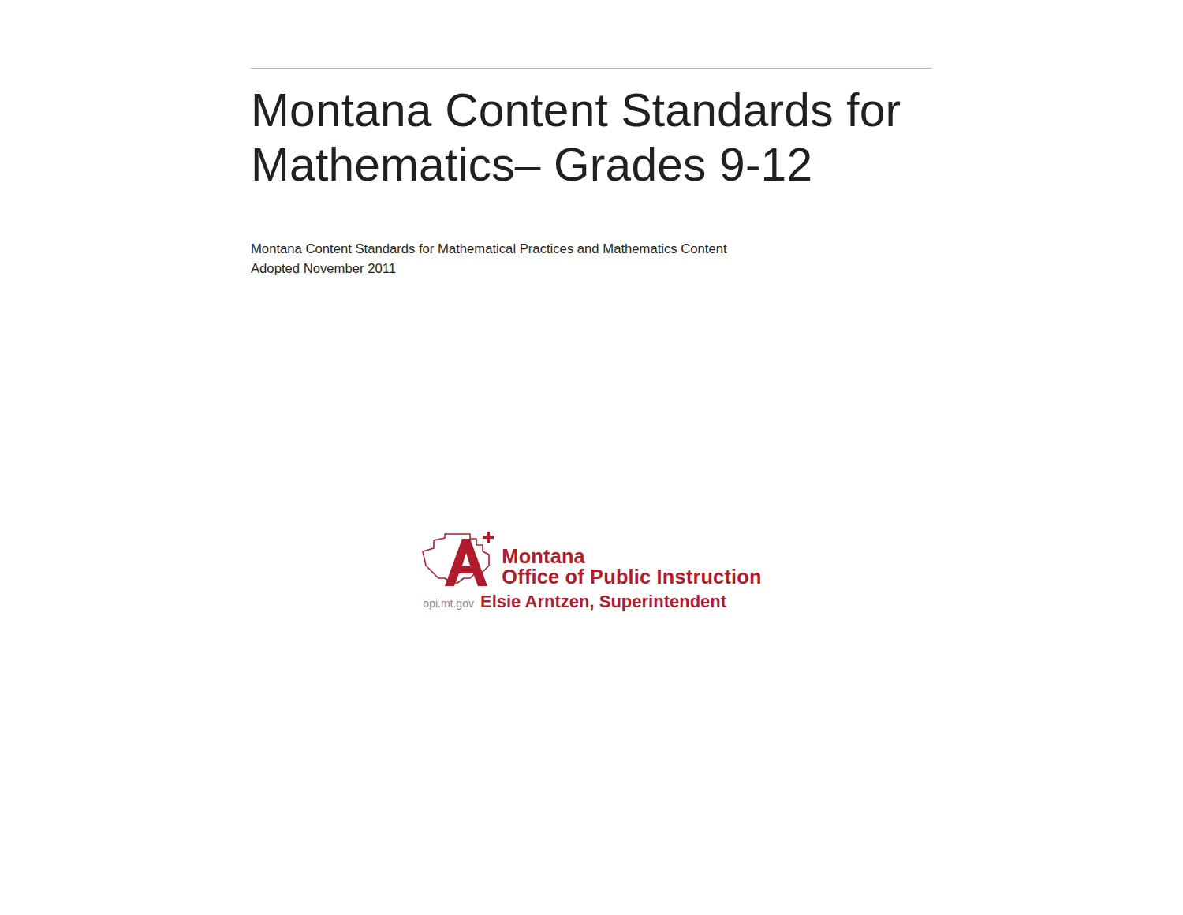Montana Content Standards for
Mathematics– Grades 9-12
Montana Content Standards for Mathematical Practices and Mathematics Content
Adopted November 2011
Montana
Office of Public Instruction
opi.mt.gov Elsie Arntzen, Superintendent